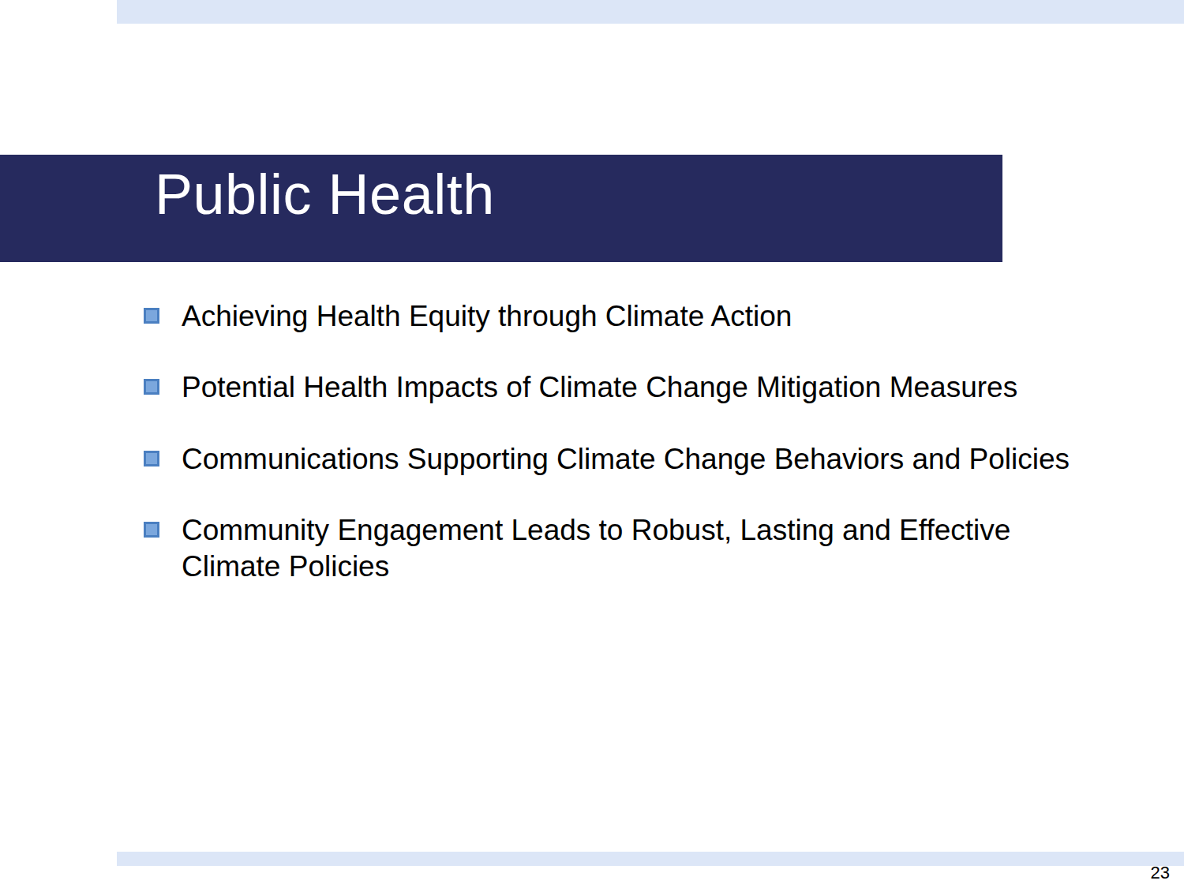Public Health
Achieving Health Equity through Climate Action
Potential Health Impacts of Climate Change Mitigation Measures
Communications Supporting Climate Change Behaviors and Policies
Community Engagement Leads to Robust, Lasting and Effective Climate Policies
23